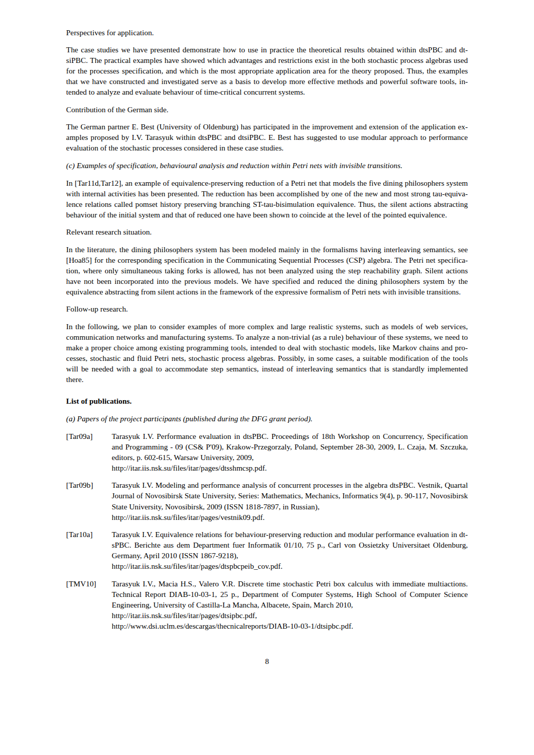Perspectives for application.
The case studies we have presented demonstrate how to use in practice the theoretical results obtained within dtsPBC and dtsiPBC. The practical examples have showed which advantages and restrictions exist in the both stochastic process algebras used for the processes specification, and which is the most appropriate application area for the theory proposed. Thus, the examples that we have constructed and investigated serve as a basis to develop more effective methods and powerful software tools, intended to analyze and evaluate behaviour of time-critical concurrent systems.
Contribution of the German side.
The German partner E. Best (University of Oldenburg) has participated in the improvement and extension of the application examples proposed by I.V. Tarasyuk within dtsPBC and dtsiPBC. E. Best has suggested to use modular approach to performance evaluation of the stochastic processes considered in these case studies.
(c) Examples of specification, behavioural analysis and reduction within Petri nets with invisible transitions.
In [Tar11d,Tar12], an example of equivalence-preserving reduction of a Petri net that models the five dining philosophers system with internal activities has been presented. The reduction has been accomplished by one of the new and most strong tau-equivalence relations called pomset history preserving branching ST-tau-bisimulation equivalence. Thus, the silent actions abstracting behaviour of the initial system and that of reduced one have been shown to coincide at the level of the pointed equivalence.
Relevant research situation.
In the literature, the dining philosophers system has been modeled mainly in the formalisms having interleaving semantics, see [Hoa85] for the corresponding specification in the Communicating Sequential Processes (CSP) algebra. The Petri net specification, where only simultaneous taking forks is allowed, has not been analyzed using the step reachability graph. Silent actions have not been incorporated into the previous models. We have specified and reduced the dining philosophers system by the equivalence abstracting from silent actions in the framework of the expressive formalism of Petri nets with invisible transitions.
Follow-up research.
In the following, we plan to consider examples of more complex and large realistic systems, such as models of web services, communication networks and manufacturing systems. To analyze a non-trivial (as a rule) behaviour of these systems, we need to make a proper choice among existing programming tools, intended to deal with stochastic models, like Markov chains and processes, stochastic and fluid Petri nets, stochastic process algebras. Possibly, in some cases, a suitable modification of the tools will be needed with a goal to accommodate step semantics, instead of interleaving semantics that is standardly implemented there.
List of publications.
(a) Papers of the project participants (published during the DFG grant period).
[Tar09a]
Tarasyuk I.V. Performance evaluation in dtsPBC. Proceedings of 18th Workshop on Concurrency, Specification and Programming - 09 (CS& P'09), Krakow-Przegorzaly, Poland, September 28-30, 2009, L. Czaja, M. Szczuka, editors, p. 602-615, Warsaw University, 2009,
http://itar.iis.nsk.su/files/itar/pages/dtsshmcsp.pdf.
[Tar09b]
Tarasyuk I.V. Modeling and performance analysis of concurrent processes in the algebra dtsPBC. Vestnik, Quartal Journal of Novosibirsk State University, Series: Mathematics, Mechanics, Informatics 9(4), p. 90-117, Novosibirsk State University, Novosibirsk, 2009 (ISSN 1818-7897, in Russian),
http://itar.iis.nsk.su/files/itar/pages/vestnik09.pdf.
[Tar10a]
Tarasyuk I.V. Equivalence relations for behaviour-preserving reduction and modular performance evaluation in dtsPBC. Berichte aus dem Department fuer Informatik 01/10, 75 p., Carl von Ossietzky Universitaet Oldenburg, Germany, April 2010 (ISSN 1867-9218),
http://itar.iis.nsk.su/files/itar/pages/dtspbcpeib_cov.pdf.
[TMV10]
Tarasyuk I.V., Macia H.S., Valero V.R. Discrete time stochastic Petri box calculus with immediate multiactions. Technical Report DIAB-10-03-1, 25 p., Department of Computer Systems, High School of Computer Science Engineering, University of Castilla-La Mancha, Albacete, Spain, March 2010,
http://itar.iis.nsk.su/files/itar/pages/dtsipbc.pdf,
http://www.dsi.uclm.es/descargas/thecnicalreports/DIAB-10-03-1/dtsipbc.pdf.
8